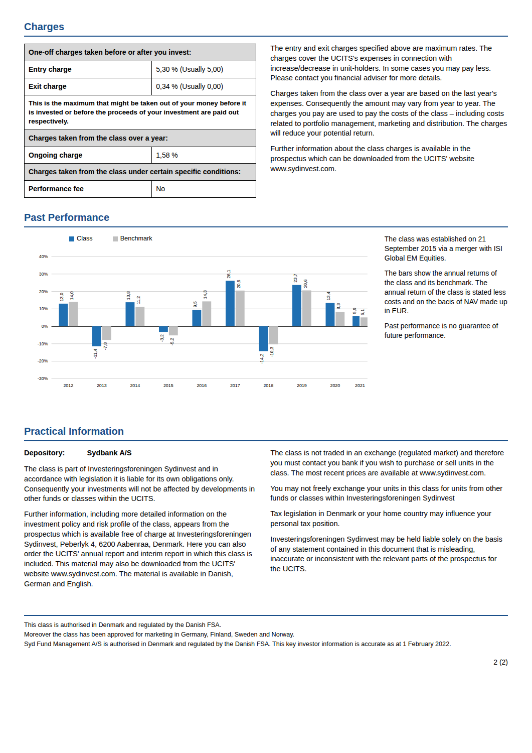Charges
| One-off charges taken before or after you invest: |
| Entry charge | 5,30 % (Usually 5,00) |
| Exit charge | 0,34 % (Usually 0,00) |
| This is the maximum that might be taken out of your money before it is invested or before the proceeds of your investment are paid out respectively. |
| Charges taken from the class over a year: |
| Ongoing charge | 1,58 % |
| Charges taken from the class under certain specific conditions: |
| Performance fee | No |
The entry and exit charges specified above are maximum rates. The charges cover the UCITS's expenses in connection with increase/decrease in unit-holders. In some cases you may pay less. Please contact you financial adviser for more details.
Charges taken from the class over a year are based on the last year's expenses. Consequently the amount may vary from year to year. The charges you pay are used to pay the costs of the class – including costs related to portfolio management, marketing and distribution. The charges will reduce your potential return.
Further information about the class charges is available in the prospectus which can be downloaded from the UCITS' website www.sydinvest.com.
Past Performance
Class Benchmark
40% 30% 20% 10% 0% -10% -20% -30% 13,0 14,0 -11,4 -7,8 13,8 11,2 -3,2 -5,2 9,5 14,3 26,1 20,5 -14,2 -10,3 23,7 20,6 13,4 8,3 5,9 5,1 2012 2013 2014 2015 2016 2017 2018 2019 2020 2021
The class was established on 21 September 2015 via a merger with ISI Global EM Equities.
The bars show the annual returns of the class and its benchmark. The annual return of the class is stated less costs and on the bacis of NAV made up in EUR.
Past performance is no guarantee of future performance.
Practical Information
Depository: Sydbank A/S
The class is part of Investeringsforeningen Sydinvest and in accordance with legislation it is liable for its own obligations only. Consequently your investments will not be affected by developments in other funds or classes within the UCITS.
Further information, including more detailed information on the investment policy and risk profile of the class, appears from the prospectus which is available free of charge at Investeringsforeningen Sydinvest, Peberlyk 4, 6200 Aabenraa, Denmark. Here you can also order the UCITS' annual report and interim report in which this class is included. This material may also be downloaded from the UCITS' website www.sydinvest.com. The material is available in Danish, German and English.
The class is not traded in an exchange (regulated market) and therefore you must contact you bank if you wish to purchase or sell units in the class. The most recent prices are available at www.sydinvest.com.
You may not freely exchange your units in this class for units from other funds or classes within Investeringsforeningen Sydinvest
Tax legislation in Denmark or your home country may influence your personal tax position.
Investeringsforeningen Sydinvest may be held liable solely on the basis of any statement contained in this document that is misleading, inaccurate or inconsistent with the relevant parts of the prospectus for the UCITS.
This class is authorised in Denmark and regulated by the Danish FSA.
Moreover the class has been approved for marketing in Germany, Finland, Sweden and Norway.
Syd Fund Management A/S is authorised in Denmark and regulated by the Danish FSA. This key investor information is accurate as at 1 February 2022.
2 (2)